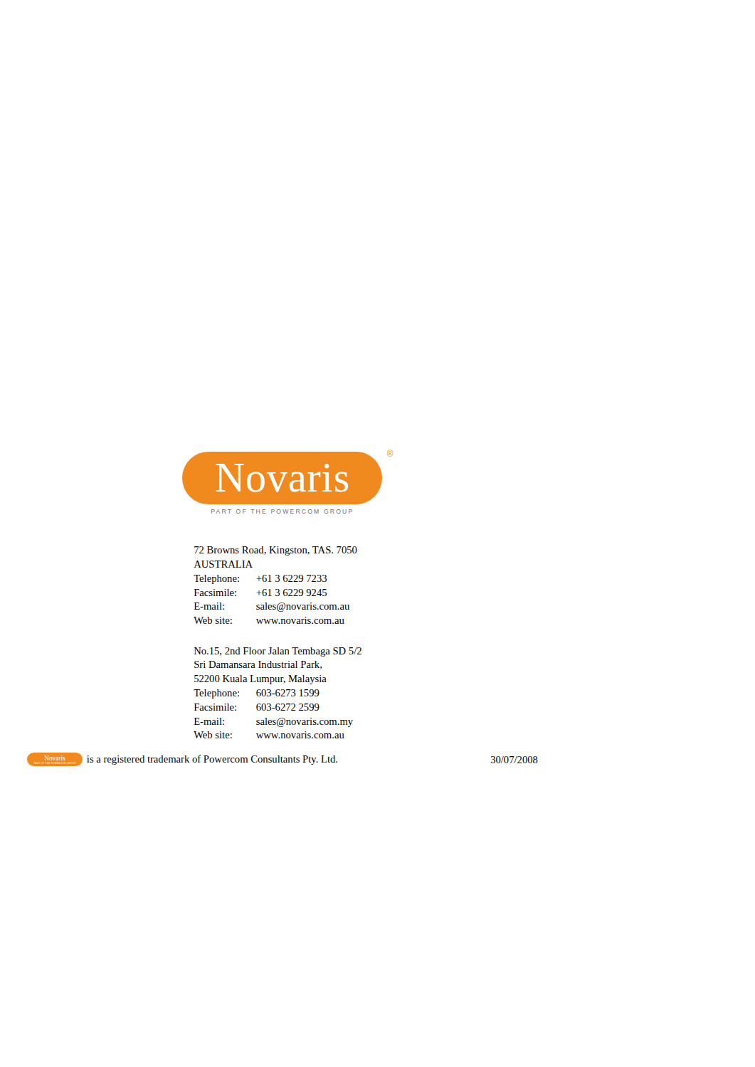Novaris ®
PART OF THE POWERCOM GROUP
72 Browns Road, Kingston, TAS. 7050
AUSTRALIA
| Telephone: | +61 3 6229 7233 |
| Facsimile: | +61 3 6229 9245 |
| E-mail: | sales@novaris.com.au |
| Web site: | www.novaris.com.au |
No.15, 2nd Floor Jalan Tembaga SD 5/2
Sri Damansara Industrial Park,
52200 Kuala Lumpur, Malaysia
| Telephone: | 603-6273 1599 |
| Facsimile: | 603-6272 2599 |
| E-mail: | sales@novaris.com.my |
| Web site: | www.novaris.com.au |
NovarisPART OF THE POWERCOM GROUP is a registered trademark of Powercom Consultants Pty. Ltd.
30/07/2008